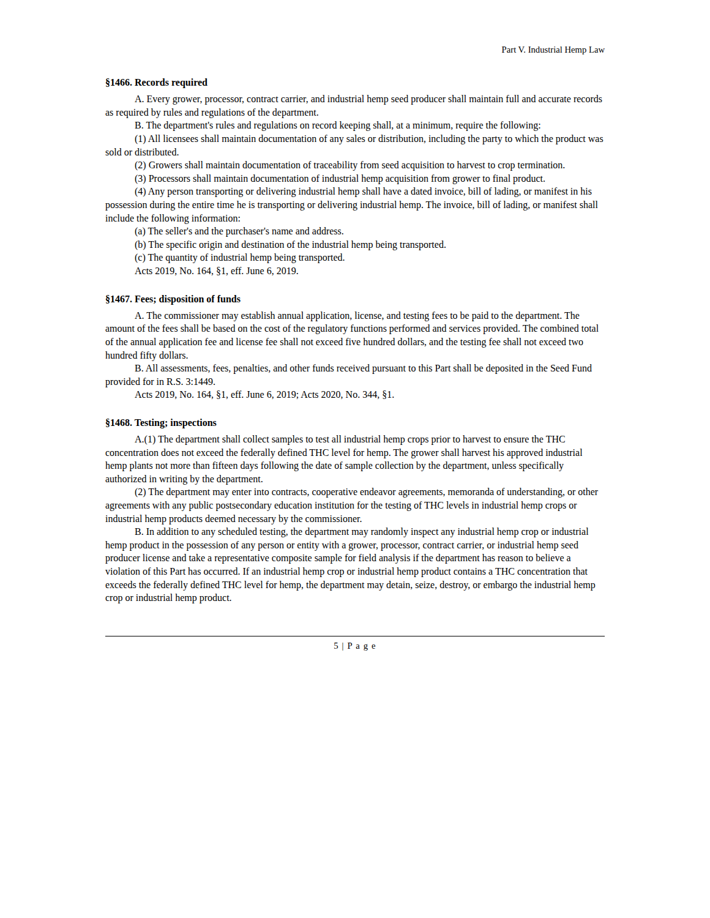Part V. Industrial Hemp Law
§1466. Records required
A. Every grower, processor, contract carrier, and industrial hemp seed producer shall maintain full and accurate records as required by rules and regulations of the department.
B. The department's rules and regulations on record keeping shall, at a minimum, require the following:
(1) All licensees shall maintain documentation of any sales or distribution, including the party to which the product was sold or distributed.
(2) Growers shall maintain documentation of traceability from seed acquisition to harvest to crop termination.
(3) Processors shall maintain documentation of industrial hemp acquisition from grower to final product.
(4) Any person transporting or delivering industrial hemp shall have a dated invoice, bill of lading, or manifest in his possession during the entire time he is transporting or delivering industrial hemp. The invoice, bill of lading, or manifest shall include the following information:
(a) The seller's and the purchaser's name and address.
(b) The specific origin and destination of the industrial hemp being transported.
(c) The quantity of industrial hemp being transported.
Acts 2019, No. 164, §1, eff. June 6, 2019.
§1467. Fees; disposition of funds
A. The commissioner may establish annual application, license, and testing fees to be paid to the department. The amount of the fees shall be based on the cost of the regulatory functions performed and services provided. The combined total of the annual application fee and license fee shall not exceed five hundred dollars, and the testing fee shall not exceed two hundred fifty dollars.
B. All assessments, fees, penalties, and other funds received pursuant to this Part shall be deposited in the Seed Fund provided for in R.S. 3:1449.
Acts 2019, No. 164, §1, eff. June 6, 2019; Acts 2020, No. 344, §1.
§1468. Testing; inspections
A.(1) The department shall collect samples to test all industrial hemp crops prior to harvest to ensure the THC concentration does not exceed the federally defined THC level for hemp. The grower shall harvest his approved industrial hemp plants not more than fifteen days following the date of sample collection by the department, unless specifically authorized in writing by the department.
(2) The department may enter into contracts, cooperative endeavor agreements, memoranda of understanding, or other agreements with any public postsecondary education institution for the testing of THC levels in industrial hemp crops or industrial hemp products deemed necessary by the commissioner.
B. In addition to any scheduled testing, the department may randomly inspect any industrial hemp crop or industrial hemp product in the possession of any person or entity with a grower, processor, contract carrier, or industrial hemp seed producer license and take a representative composite sample for field analysis if the department has reason to believe a violation of this Part has occurred. If an industrial hemp crop or industrial hemp product contains a THC concentration that exceeds the federally defined THC level for hemp, the department may detain, seize, destroy, or embargo the industrial hemp crop or industrial hemp product.
5 | P a g e